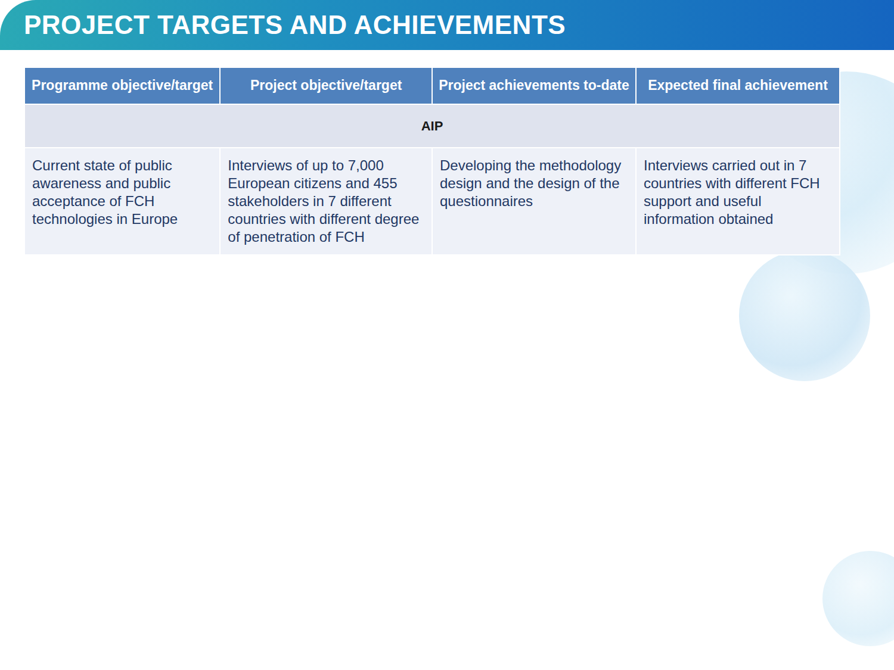PROJECT TARGETS AND ACHIEVEMENTS
| Programme objective/target | Project objective/target | Project achievements to-date | Expected final achievement |
| --- | --- | --- | --- |
| AIP |
| Current state of public awareness and public acceptance of FCH technologies in Europe | Interviews of up to 7,000 European citizens and 455 stakeholders in 7 different countries with different degree of penetration of FCH | Developing the methodology design and the design of the questionnaires | Interviews carried out in 7 countries with different FCH support and useful information obtained |